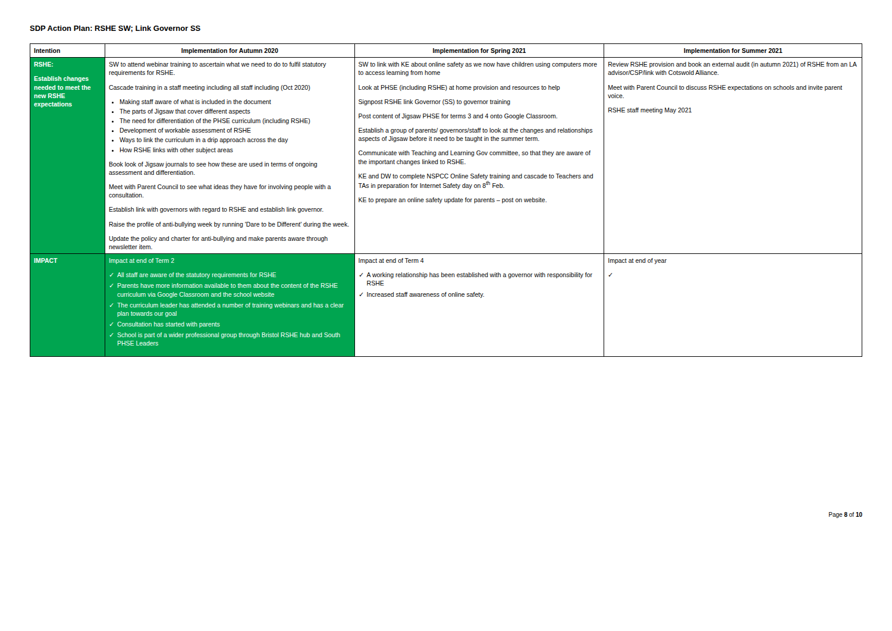SDP Action Plan: RSHE SW; Link Governor SS
| Intention | Implementation for Autumn 2020 | Implementation for Spring 2021 | Implementation for Summer 2021 |
| --- | --- | --- | --- |
| RSHE: Establish changes needed to meet the new RSHE expectations | SW to attend webinar training to ascertain what we need to do to fulfil statutory requirements for RSHE. Cascade training in a staff meeting including all staff including (Oct 2020) Making staff aware of what is included in the document The parts of Jigsaw that cover different aspects The need for differentiation of the PHSE curriculum (including RSHE) Development of workable assessment of RSHE Ways to link the curriculum in a drip approach across the day How RSHE links with other subject areas Book look of Jigsaw journals to see how these are used in terms of ongoing assessment and differentiation. Meet with Parent Council to see what ideas they have for involving people with a consultation. Establish link with governors with regard to RSHE and establish link governor. Raise the profile of anti-bullying week by running 'Dare to be Different' during the week. Update the policy and charter for anti-bullying and make parents aware through newsletter item. | SW to link with KE about online safety as we now have children using computers more to access learning from home Look at PHSE (including RSHE) at home provision and resources to help Signpost RSHE link Governor (SS) to governor training Post content of Jigsaw PHSE for terms 3 and 4 onto Google Classroom. Establish a group of parents/ governors/staff to look at the changes and relationships aspects of Jigsaw before it need to be taught in the summer term. Communicate with Teaching and Learning Gov committee, so that they are aware of the important changes linked to RSHE. KE and DW to complete NSPCC Online Safety training and cascade to Teachers and TAs in preparation for Internet Safety day on 8 th Feb. KE to prepare an online safety update for parents – post on website. | Review RSHE provision and book an external audit (in autumn 2021) of RSHE from an LA advisor/CSP/link with Cotswold Alliance. Meet with Parent Council to discuss RSHE expectations on schools and invite parent voice. RSHE staff meeting May 2021 |
| IMPACT | Impact at end of Term 2 All staff are aware of the statutory requirements for RSHE Parents have more information available to them about the content of the RSHE curriculum via Google Classroom and the school website The curriculum leader has attended a number of training webinars and has a clear plan towards our goal Consultation has started with parents School is part of a wider professional group through Bristol RSHE hub and South PHSE Leaders | Impact at end of Term 4 A working relationship has been established with a governor with responsibility for RSHE Increased staff awareness of online safety. | Impact at end of year |
Page 8 of 10